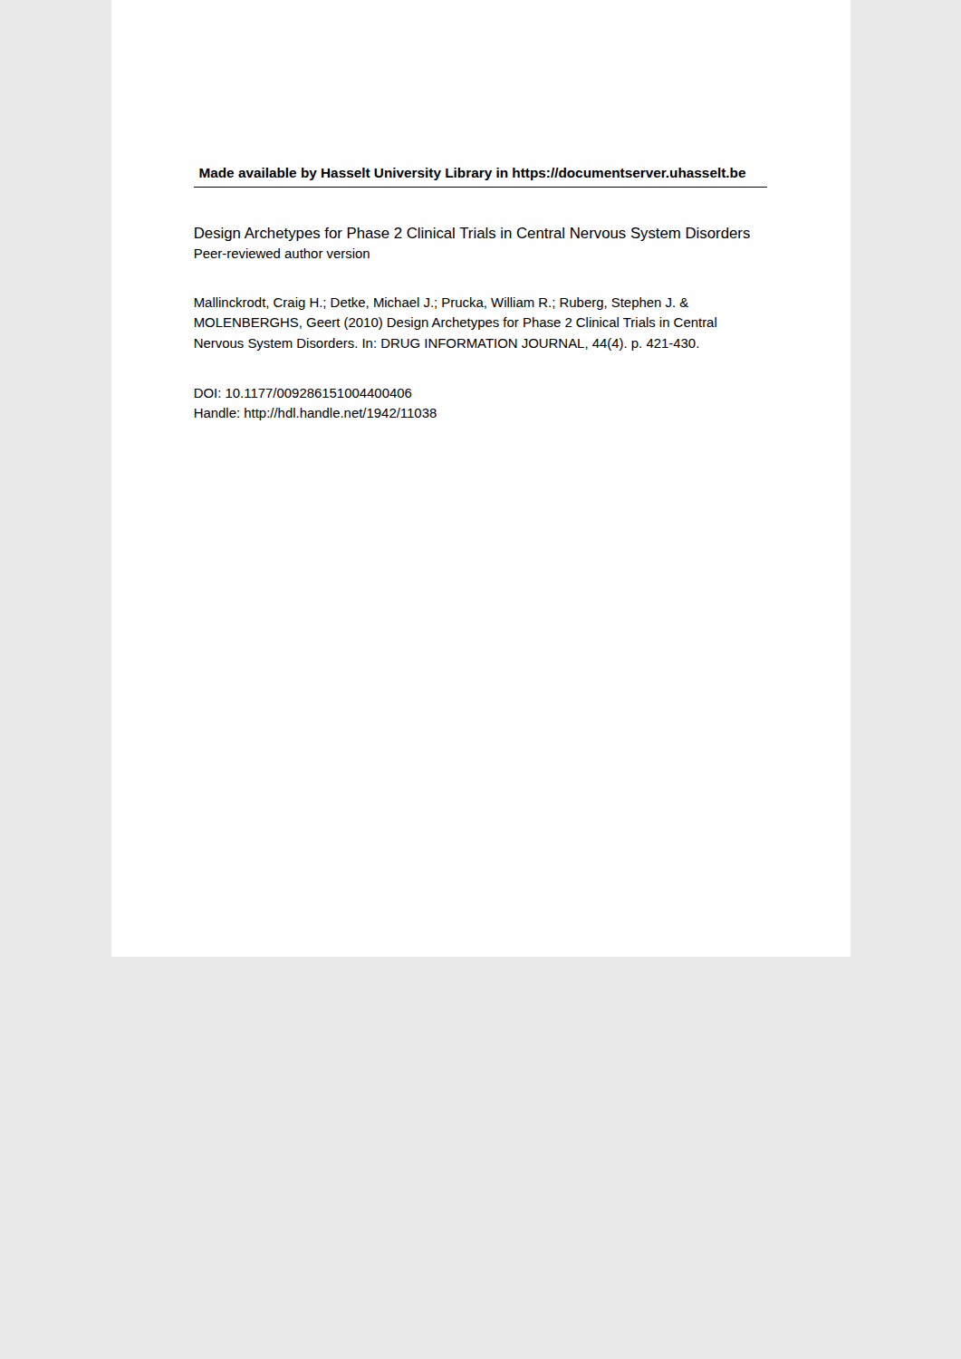Made available by Hasselt University Library in https://documentserver.uhasselt.be
Design Archetypes for Phase 2 Clinical Trials in Central Nervous System Disorders
Peer-reviewed author version
Mallinckrodt, Craig H.; Detke, Michael J.; Prucka, William R.; Ruberg, Stephen J. & MOLENBERGHS, Geert (2010) Design Archetypes for Phase 2 Clinical Trials in Central Nervous System Disorders. In: DRUG INFORMATION JOURNAL, 44(4). p. 421-430.
DOI: 10.1177/009286151004400406
Handle: http://hdl.handle.net/1942/11038